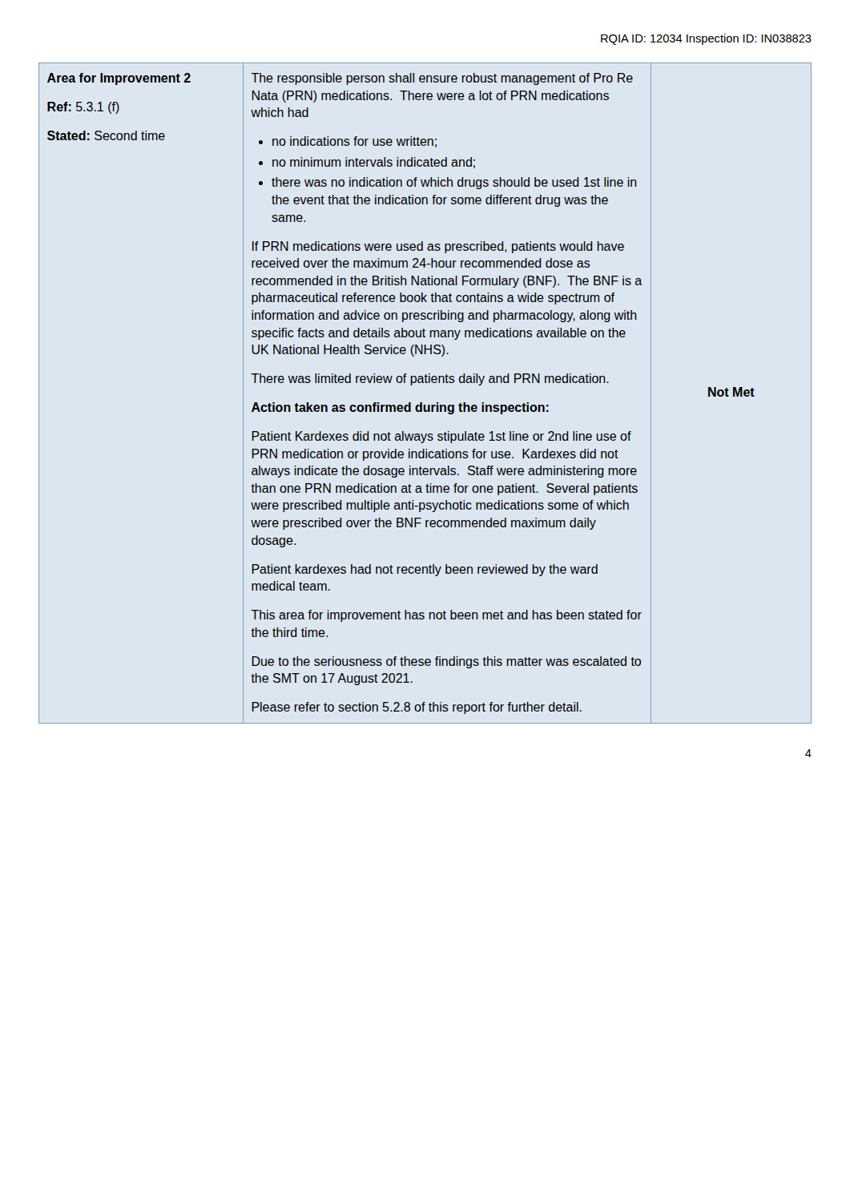RQIA ID: 12034 Inspection ID: IN038823
| Area for Improvement 2 Ref: 5.3.1 (f) Stated: Second time | The responsible person shall ensure robust management of Pro Re Nata (PRN) medications. There were a lot of PRN medications which had no indications for use written; no minimum intervals indicated and; there was no indication of which drugs should be used 1st line in the event that the indication for some different drug was the same. If PRN medications were used as prescribed, patients would have received over the maximum 24-hour recommended dose as recommended in the British National Formulary (BNF). The BNF is a pharmaceutical reference book that contains a wide spectrum of information and advice on prescribing and pharmacology, along with specific facts and details about many medications available on the UK National Health Service (NHS). There was limited review of patients daily and PRN medication. Action taken as confirmed during the inspection: Patient Kardexes did not always stipulate 1st line or 2nd line use of PRN medication or provide indications for use. Kardexes did not always indicate the dosage intervals. Staff were administering more than one PRN medication at a time for one patient. Several patients were prescribed multiple anti-psychotic medications some of which were prescribed over the BNF recommended maximum daily dosage. Patient kardexes had not recently been reviewed by the ward medical team. This area for improvement has not been met and has been stated for the third time. Due to the seriousness of these findings this matter was escalated to the SMT on 17 August 2021. Please refer to section 5.2.8 of this report for further detail. | Not Met |
4